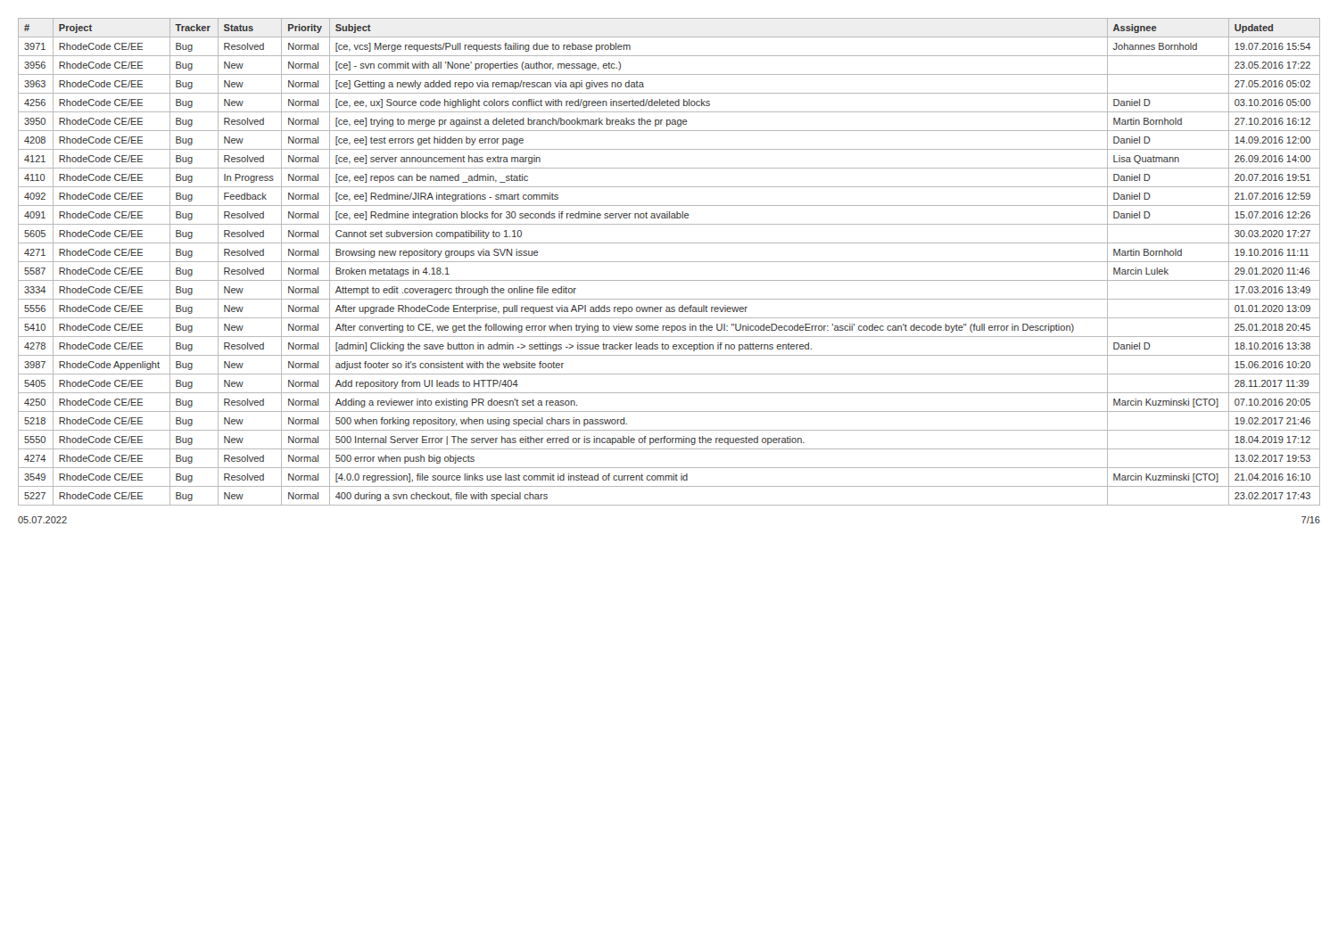| # | Project | Tracker | Status | Priority | Subject | Assignee | Updated |
| --- | --- | --- | --- | --- | --- | --- | --- |
| 3971 | RhodeCode CE/EE | Bug | Resolved | Normal | [ce, vcs] Merge requests/Pull requests failing due to rebase problem | Johannes Bornhold | 19.07.2016 15:54 |
| 3956 | RhodeCode CE/EE | Bug | New | Normal | [ce] - svn commit with all 'None' properties (author, message, etc.) | | 23.05.2016 17:22 |
| 3963 | RhodeCode CE/EE | Bug | New | Normal | [ce] Getting a newly added repo via remap/rescan via api gives no data | | 27.05.2016 05:02 |
| 4256 | RhodeCode CE/EE | Bug | New | Normal | [ce, ee, ux] Source code highlight colors conflict with red/green inserted/deleted blocks | Daniel D | 03.10.2016 05:00 |
| 3950 | RhodeCode CE/EE | Bug | Resolved | Normal | [ce, ee] trying to merge pr against a deleted branch/bookmark breaks the pr page | Martin Bornhold | 27.10.2016 16:12 |
| 4208 | RhodeCode CE/EE | Bug | New | Normal | [ce, ee] test errors get hidden by error page | Daniel D | 14.09.2016 12:00 |
| 4121 | RhodeCode CE/EE | Bug | Resolved | Normal | [ce, ee] server announcement has extra margin | Lisa Quatmann | 26.09.2016 14:00 |
| 4110 | RhodeCode CE/EE | Bug | In Progress | Normal | [ce, ee] repos can be named _admin, _static | Daniel D | 20.07.2016 19:51 |
| 4092 | RhodeCode CE/EE | Bug | Feedback | Normal | [ce, ee] Redmine/JIRA integrations - smart commits | Daniel D | 21.07.2016 12:59 |
| 4091 | RhodeCode CE/EE | Bug | Resolved | Normal | [ce, ee] Redmine integration blocks for 30 seconds if redmine server not available | Daniel D | 15.07.2016 12:26 |
| 5605 | RhodeCode CE/EE | Bug | Resolved | Normal | Cannot set subversion compatibility to 1.10 | | 30.03.2020 17:27 |
| 4271 | RhodeCode CE/EE | Bug | Resolved | Normal | Browsing new repository groups via SVN issue | Martin Bornhold | 19.10.2016 11:11 |
| 5587 | RhodeCode CE/EE | Bug | Resolved | Normal | Broken metatags in 4.18.1 | Marcin Lulek | 29.01.2020 11:46 |
| 3334 | RhodeCode CE/EE | Bug | New | Normal | Attempt to edit .coveragerc through the online file editor | | 17.03.2016 13:49 |
| 5556 | RhodeCode CE/EE | Bug | New | Normal | After upgrade RhodeCode Enterprise, pull request via API adds repo owner as default reviewer | | 01.01.2020 13:09 |
| 5410 | RhodeCode CE/EE | Bug | New | Normal | After converting to CE, we get the following error when trying to view some repos in the UI: "UnicodeDecodeError: 'ascii' codec can't decode byte" (full error in Description) | | 25.01.2018 20:45 |
| 4278 | RhodeCode CE/EE | Bug | Resolved | Normal | [admin] Clicking the save button in admin -> settings -> issue tracker leads to exception if no patterns entered. | Daniel D | 18.10.2016 13:38 |
| 3987 | RhodeCode Appenlight | Bug | New | Normal | adjust footer so it's consistent with the website footer | | 15.06.2016 10:20 |
| 5405 | RhodeCode CE/EE | Bug | New | Normal | Add repository from UI leads to HTTP/404 | | 28.11.2017 11:39 |
| 4250 | RhodeCode CE/EE | Bug | Resolved | Normal | Adding a reviewer into existing PR doesn't set a reason. | Marcin Kuzminski [CTO] | 07.10.2016 20:05 |
| 5218 | RhodeCode CE/EE | Bug | New | Normal | 500 when forking repository, when using special chars in password. | | 19.02.2017 21:46 |
| 5550 | RhodeCode CE/EE | Bug | New | Normal | 500 Internal Server Error / The server has either erred or is incapable of performing the requested operation. | | 18.04.2019 17:12 |
| 4274 | RhodeCode CE/EE | Bug | Resolved | Normal | 500 error when push big objects | | 13.02.2017 19:53 |
| 3549 | RhodeCode CE/EE | Bug | Resolved | Normal | [4.0.0 regression], file source links use last commit id instead of current commit id | Marcin Kuzminski [CTO] | 21.04.2016 16:10 |
| 5227 | RhodeCode CE/EE | Bug | New | Normal | 400 during a svn checkout, file with special chars | | 23.02.2017 17:43 |
05.07.2022 7/16